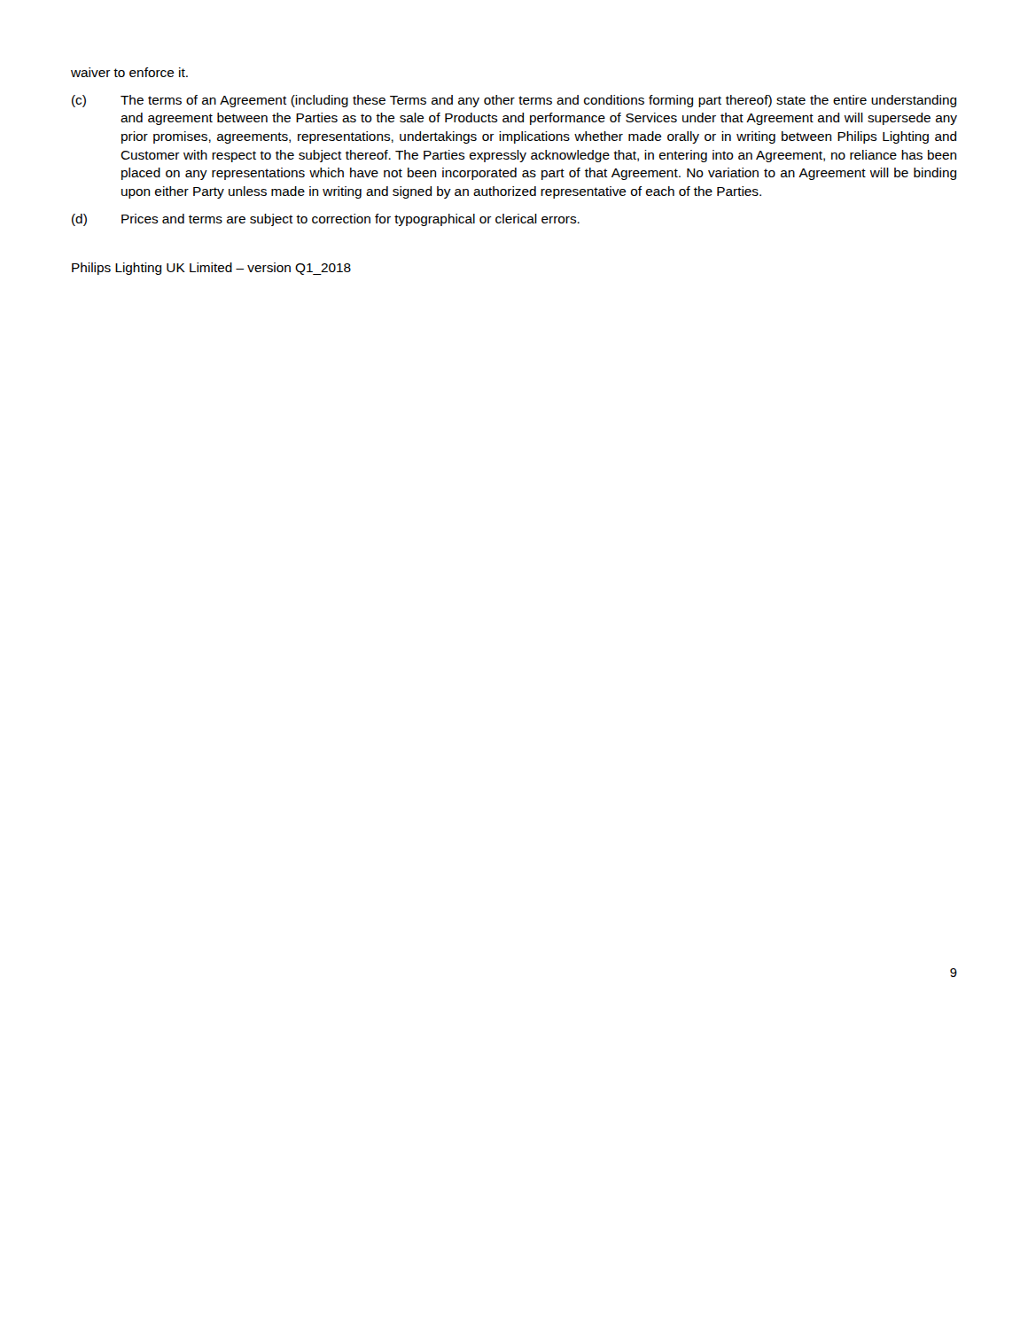waiver to enforce it.
(c) The terms of an Agreement (including these Terms and any other terms and conditions forming part thereof) state the entire understanding and agreement between the Parties as to the sale of Products and performance of Services under that Agreement and will supersede any prior promises, agreements, representations, undertakings or implications whether made orally or in writing between Philips Lighting and Customer with respect to the subject thereof. The Parties expressly acknowledge that, in entering into an Agreement, no reliance has been placed on any representations which have not been incorporated as part of that Agreement. No variation to an Agreement will be binding upon either Party unless made in writing and signed by an authorized representative of each of the Parties.
(d) Prices and terms are subject to correction for typographical or clerical errors.
Philips Lighting UK Limited – version Q1_2018
9